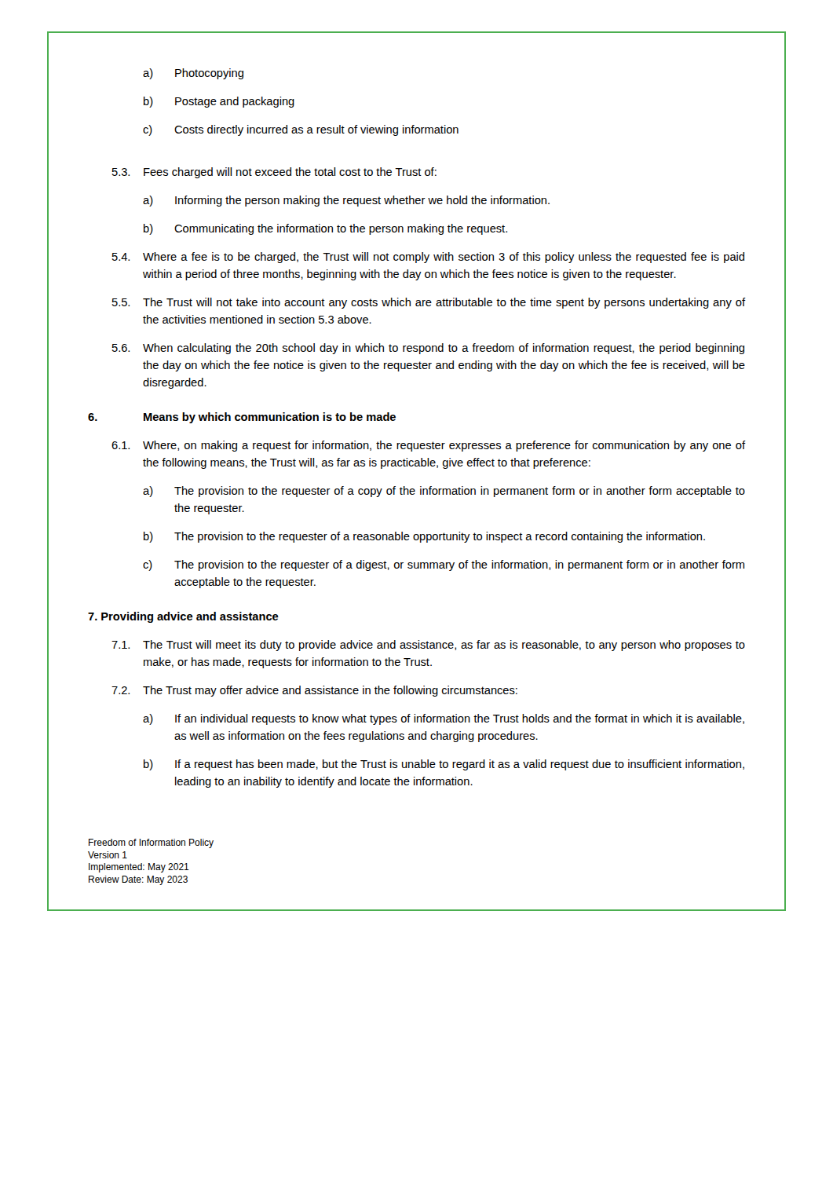a)
Photocopying
b)
Postage and packaging
c)
Costs directly incurred as a result of viewing information
5.3.
Fees charged will not exceed the total cost to the Trust of:
a)
Informing the person making the request whether we hold the information.
b)
Communicating the information to the person making the request.
5.4.
Where a fee is to be charged, the Trust will not comply with section 3 of this policy unless the requested fee is paid within a period of three months, beginning with the day on which the fees notice is given to the requester.
5.5.
The Trust will not take into account any costs which are attributable to the time spent by persons undertaking any of the activities mentioned in section 5.3 above.
5.6.
When calculating the 20th school day in which to respond to a freedom of information request, the period beginning the day on which the fee notice is given to the requester and ending with the day on which the fee is received, will be disregarded.
6.
Means by which communication is to be made
6.1.
Where, on making a request for information, the requester expresses a preference for communication by any one of the following means, the Trust will, as far as is practicable, give effect to that preference:
a)
The provision to the requester of a copy of the information in permanent form or in another form acceptable to the requester.
b)
The provision to the requester of a reasonable opportunity to inspect a record containing the information.
c)
The provision to the requester of a digest, or summary of the information, in permanent form or in another form acceptable to the requester.
7. Providing advice and assistance
7.1.
The Trust will meet its duty to provide advice and assistance, as far as is reasonable, to any person who proposes to make, or has made, requests for information to the Trust.
7.2.
The Trust may offer advice and assistance in the following circumstances:
a)
If an individual requests to know what types of information the Trust holds and the format in which it is available, as well as information on the fees regulations and charging procedures.
b)
If a request has been made, but the Trust is unable to regard it as a valid request due to insufficient information, leading to an inability to identify and locate the information.
Freedom of Information Policy
Version 1
Implemented: May 2021
Review Date: May 2023